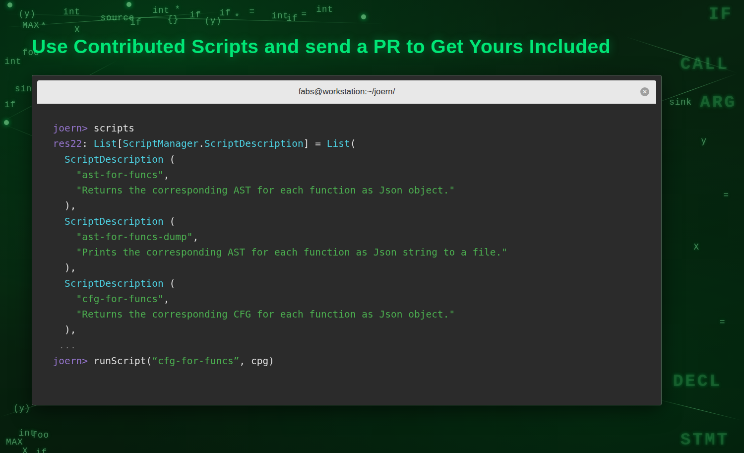int source int {} if * if (y) if * = int if = int (y) MAX * X foo int (y) sink if (y) int MAX foo X if IF CALL sink ARG y = X = DECL STMT
Use Contributed Scripts and send a PR to Get Yours Included
fabs@workstation:~/joern/ ✕
joern> scripts
res22: List[ScriptManager. ScriptDescription] = List(
  ScriptDescription (
    "ast-for-funcs",
    "Returns the corresponding AST for each function as Json object."
  ),
  ScriptDescription (
    "ast-for-funcs-dump",
    "Prints the corresponding AST for each function as Json string to a file."
  ),
  ScriptDescription (
    "cfg-for-funcs",
    "Returns the corresponding CFG for each function as Json object."
  ),
 ...
joern> runScript(“cfg-for-funcs”, cpg)